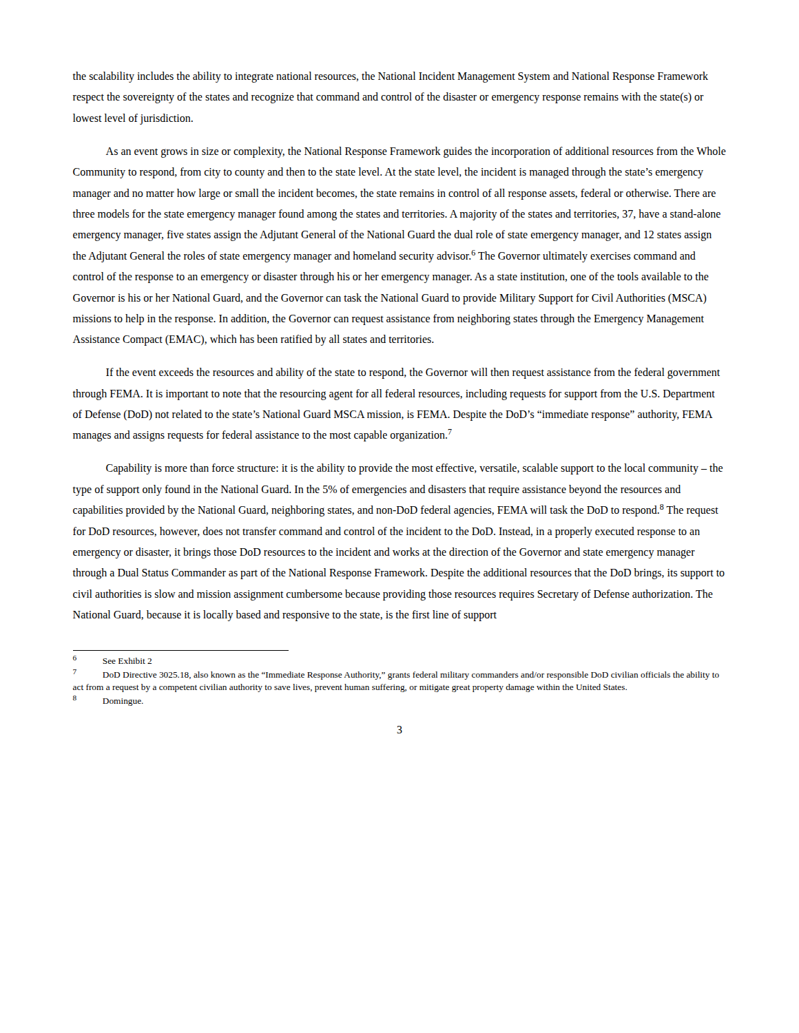the scalability includes the ability to integrate national resources, the National Incident Management System and National Response Framework respect the sovereignty of the states and recognize that command and control of the disaster or emergency response remains with the state(s) or lowest level of jurisdiction.
As an event grows in size or complexity, the National Response Framework guides the incorporation of additional resources from the Whole Community to respond, from city to county and then to the state level. At the state level, the incident is managed through the state’s emergency manager and no matter how large or small the incident becomes, the state remains in control of all response assets, federal or otherwise. There are three models for the state emergency manager found among the states and territories. A majority of the states and territories, 37, have a stand-alone emergency manager, five states assign the Adjutant General of the National Guard the dual role of state emergency manager, and 12 states assign the Adjutant General the roles of state emergency manager and homeland security advisor.6 The Governor ultimately exercises command and control of the response to an emergency or disaster through his or her emergency manager. As a state institution, one of the tools available to the Governor is his or her National Guard, and the Governor can task the National Guard to provide Military Support for Civil Authorities (MSCA) missions to help in the response. In addition, the Governor can request assistance from neighboring states through the Emergency Management Assistance Compact (EMAC), which has been ratified by all states and territories.
If the event exceeds the resources and ability of the state to respond, the Governor will then request assistance from the federal government through FEMA. It is important to note that the resourcing agent for all federal resources, including requests for support from the U.S. Department of Defense (DoD) not related to the state’s National Guard MSCA mission, is FEMA. Despite the DoD’s “immediate response” authority, FEMA manages and assigns requests for federal assistance to the most capable organization.7
Capability is more than force structure: it is the ability to provide the most effective, versatile, scalable support to the local community – the type of support only found in the National Guard. In the 5% of emergencies and disasters that require assistance beyond the resources and capabilities provided by the National Guard, neighboring states, and non-DoD federal agencies, FEMA will task the DoD to respond.8 The request for DoD resources, however, does not transfer command and control of the incident to the DoD. Instead, in a properly executed response to an emergency or disaster, it brings those DoD resources to the incident and works at the direction of the Governor and state emergency manager through a Dual Status Commander as part of the National Response Framework. Despite the additional resources that the DoD brings, its support to civil authorities is slow and mission assignment cumbersome because providing those resources requires Secretary of Defense authorization. The National Guard, because it is locally based and responsive to the state, is the first line of support
6 See Exhibit 2 7 DoD Directive 3025.18, also known as the “Immediate Response Authority,” grants federal military commanders and/or responsible DoD civilian officials the ability to act from a request by a competent civilian authority to save lives, prevent human suffering, or mitigate great property damage within the United States. 8 Domingue.
3